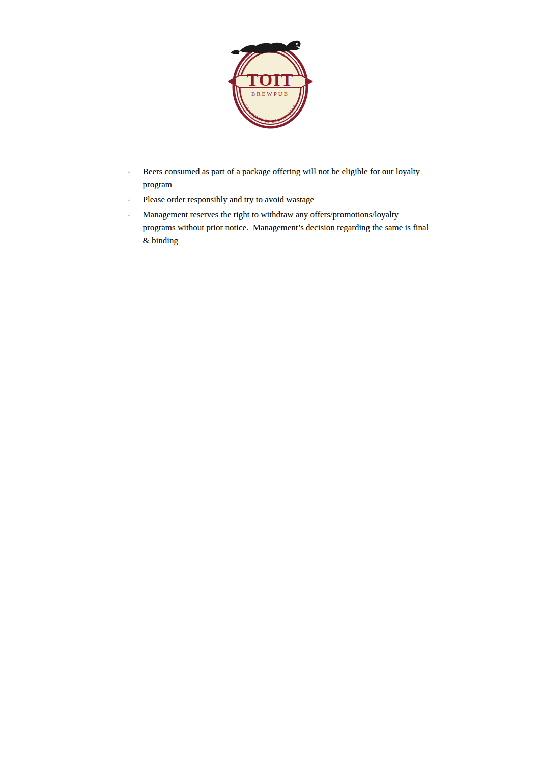TOIT BREWPUB SENDING IT SINCE 2010
Beers consumed as part of a package offering will not be eligible for our loyalty program
Please order responsibly and try to avoid wastage
Management reserves the right to withdraw any offers/promotions/loyalty programs without prior notice. Management’s decision regarding the same is final & binding